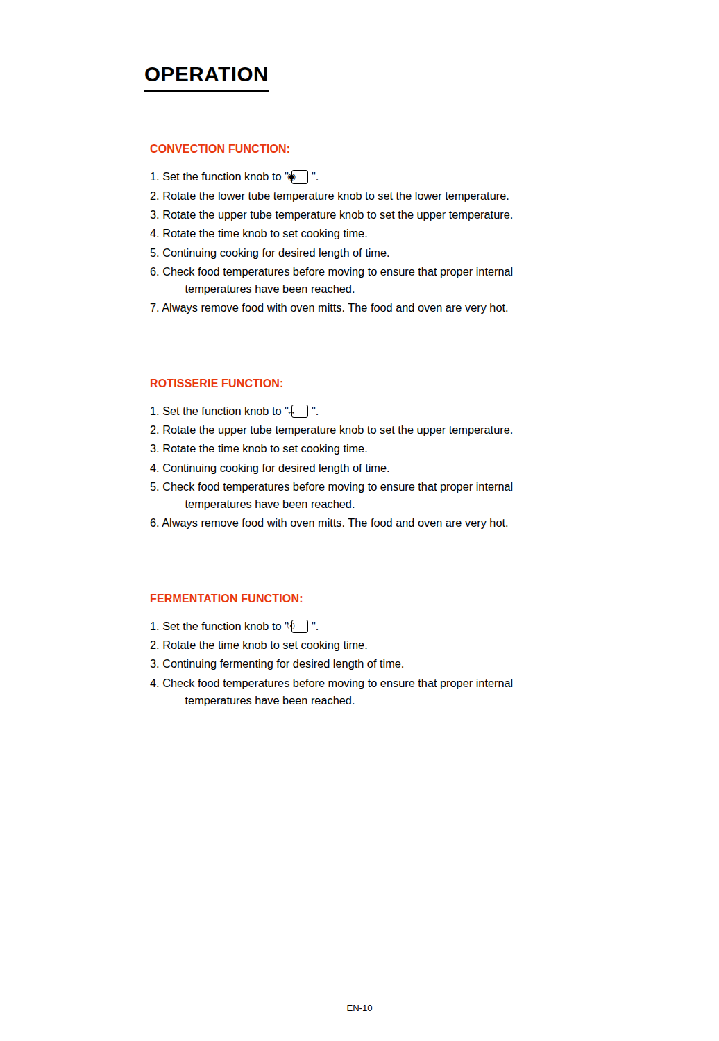OPERATION
CONVECTION FUNCTION:
1. Set the function knob to " ◉ ".
2. Rotate the lower tube temperature knob to set the lower temperature.
3. Rotate the upper tube temperature knob to set the upper temperature.
4. Rotate the time knob to set cooking time.
5. Continuing cooking for desired length of time.
6. Check food temperatures before moving to ensure that proper internaltemperatures have been reached.
7. Always remove food with oven mitts. The food and oven are very hot.
ROTISSERIE FUNCTION:
1. Set the function knob to " ↔ ".
2. Rotate the upper tube temperature knob to set the upper temperature.
3. Rotate the time knob to set cooking time.
4. Continuing cooking for desired length of time.
5. Check food temperatures before moving to ensure that proper internaltemperatures have been reached.
6. Always remove food with oven mitts. The food and oven are very hot.
FERMENTATION FUNCTION:
1. Set the function knob to " ☉ ".
2. Rotate the time knob to set cooking time.
3. Continuing fermenting for desired length of time.
4. Check food temperatures before moving to ensure that proper internaltemperatures have been reached.
EN-10